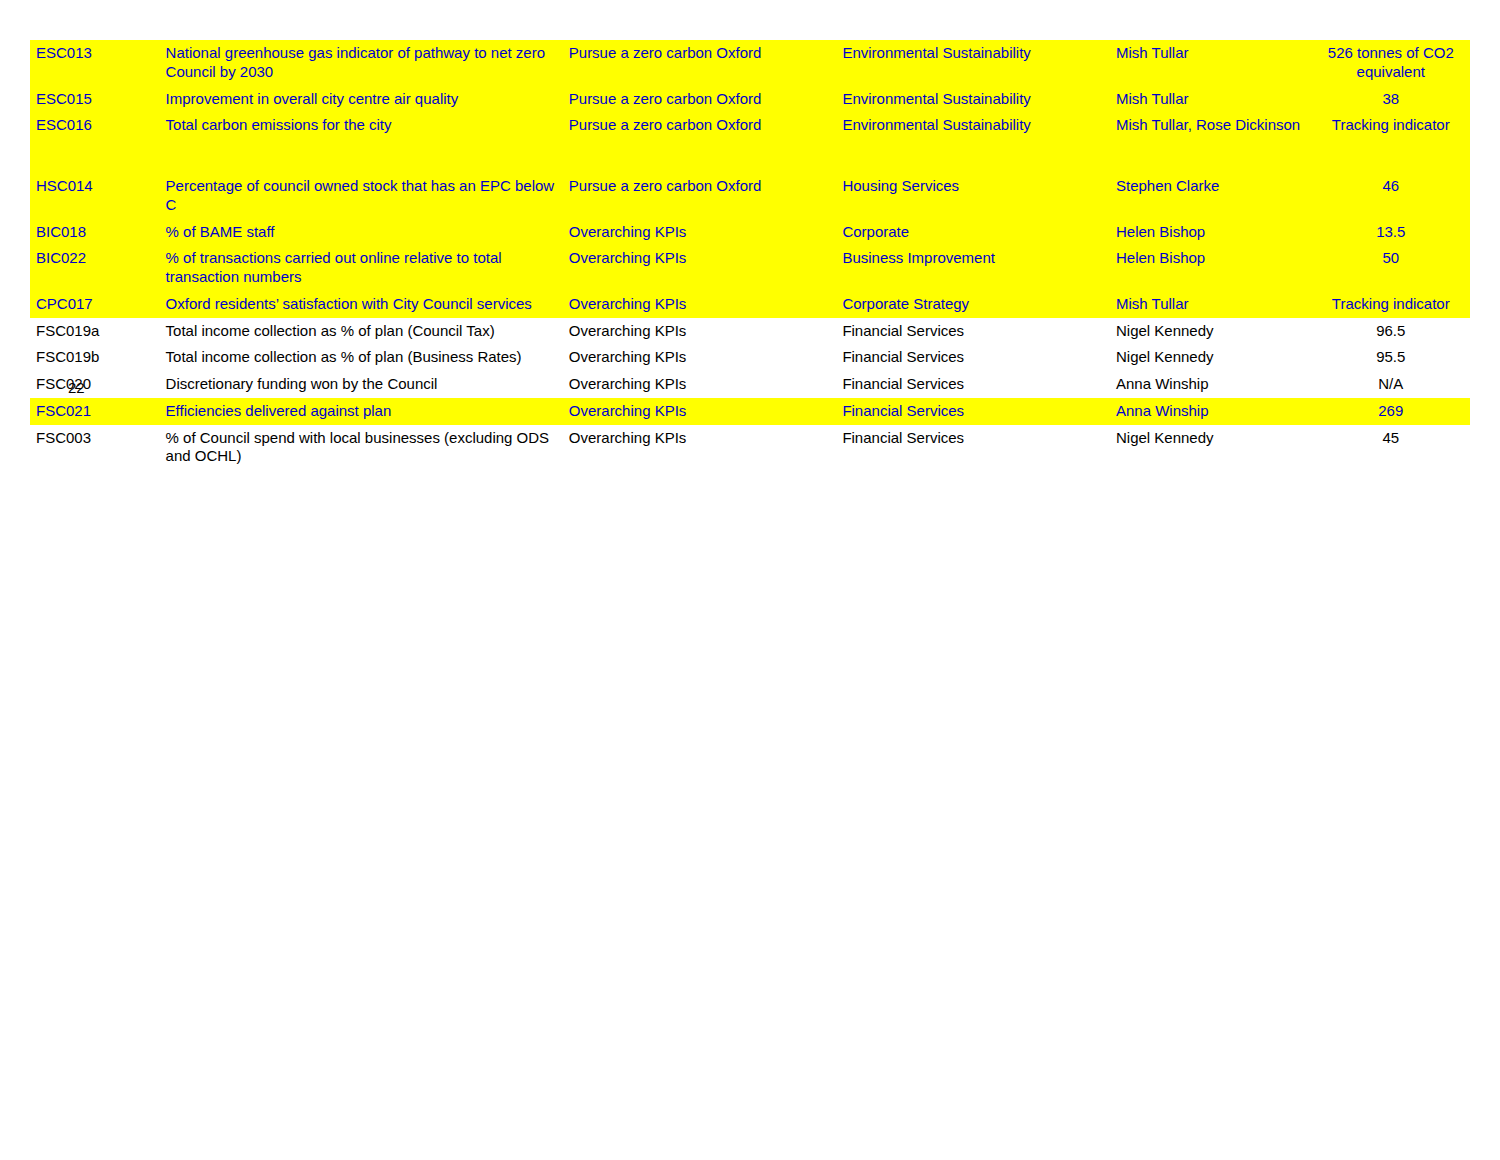| ESC013 | National greenhouse gas indicator of pathway to net zero Council by 2030 | Pursue a zero carbon Oxford | Environmental Sustainability | Mish Tullar | 526 tonnes of CO2 equivalent |
| ESC015 | Improvement in overall city centre air quality | Pursue a zero carbon Oxford | Environmental Sustainability | Mish Tullar | 38 |
| ESC016 | Total carbon emissions for the city | Pursue a zero carbon Oxford | Environmental Sustainability | Mish Tullar, Rose Dickinson | Tracking indicator |
| HSC014 | Percentage of council owned stock that has an EPC below C | Pursue a zero carbon Oxford | Housing Services | Stephen Clarke | 46 |
| BIC018 | % of BAME staff | Overarching KPIs | Corporate | Helen Bishop | 13.5 |
| BIC022 | % of transactions carried out online relative to total transaction numbers | Overarching KPIs | Business Improvement | Helen Bishop | 50 |
| CPC017 | Oxford residents’ satisfaction with City Council services | Overarching KPIs | Corporate Strategy | Mish Tullar | Tracking indicator |
| FSC019a | Total income collection as % of plan (Council Tax) | Overarching KPIs | Financial Services | Nigel Kennedy | 96.5 |
| FSC019b | Total income collection as % of plan (Business Rates) | Overarching KPIs | Financial Services | Nigel Kennedy | 95.5 |
| FSC020 22 | Discretionary funding won by the Council | Overarching KPIs | Financial Services | Anna Winship | N/A |
| FSC021 | Efficiencies delivered against plan | Overarching KPIs | Financial Services | Anna Winship | 269 |
| FSC003 | % of Council spend with local businesses (excluding ODS and OCHL) | Overarching KPIs | Financial Services | Nigel Kennedy | 45 |